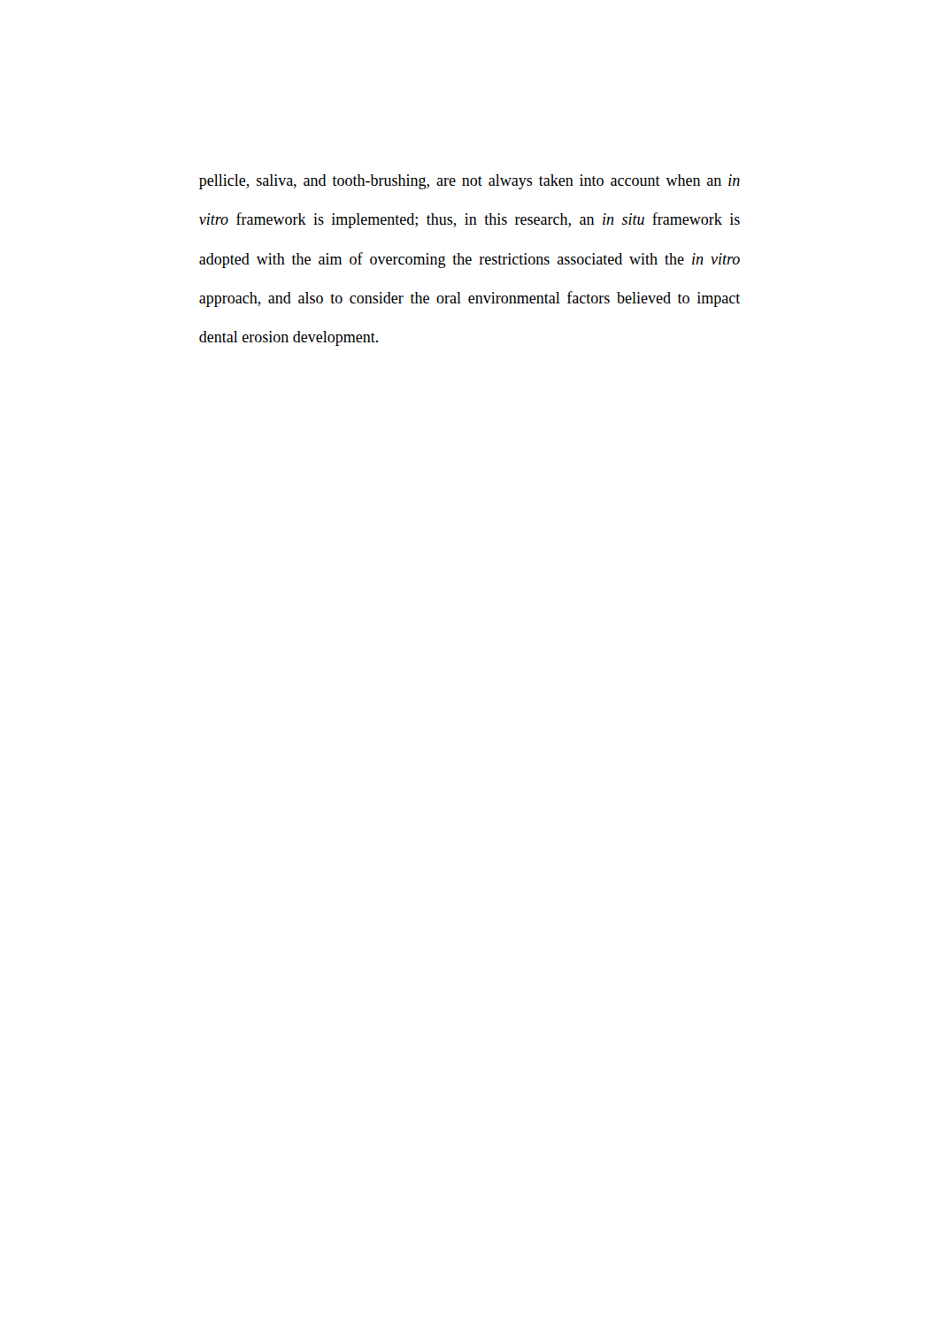pellicle, saliva, and tooth-brushing, are not always taken into account when an in vitro framework is implemented; thus, in this research, an in situ framework is adopted with the aim of overcoming the restrictions associated with the in vitro approach, and also to consider the oral environmental factors believed to impact dental erosion development.